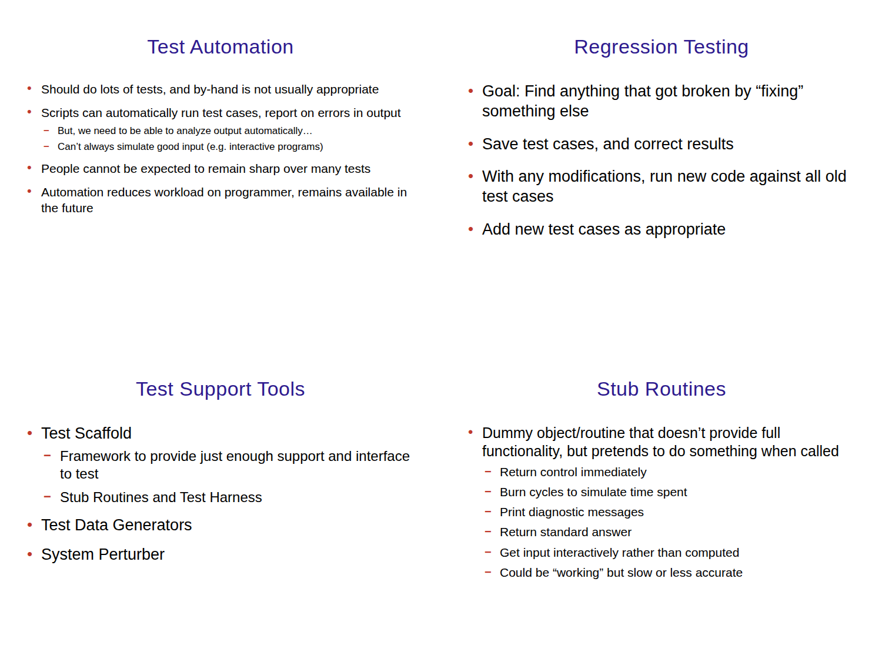Test Automation
Should do lots of tests, and by-hand is not usually appropriate
Scripts can automatically run test cases, report on errors in output
But, we need to be able to analyze output automatically…
Can’t always simulate good input (e.g. interactive programs)
People cannot be expected to remain sharp over many tests
Automation reduces workload on programmer, remains available in the future
Regression Testing
Goal: Find anything that got broken by “fixing” something else
Save test cases, and correct results
With any modifications, run new code against all old test cases
Add new test cases as appropriate
Test Support Tools
Test Scaffold
Framework to provide just enough support and interface to test
Stub Routines and Test Harness
Test Data Generators
System Perturber
Stub Routines
Dummy object/routine that doesn’t provide full functionality, but pretends to do something when called
Return control immediately
Burn cycles to simulate time spent
Print diagnostic messages
Return standard answer
Get input interactively rather than computed
Could be “working” but slow or less accurate